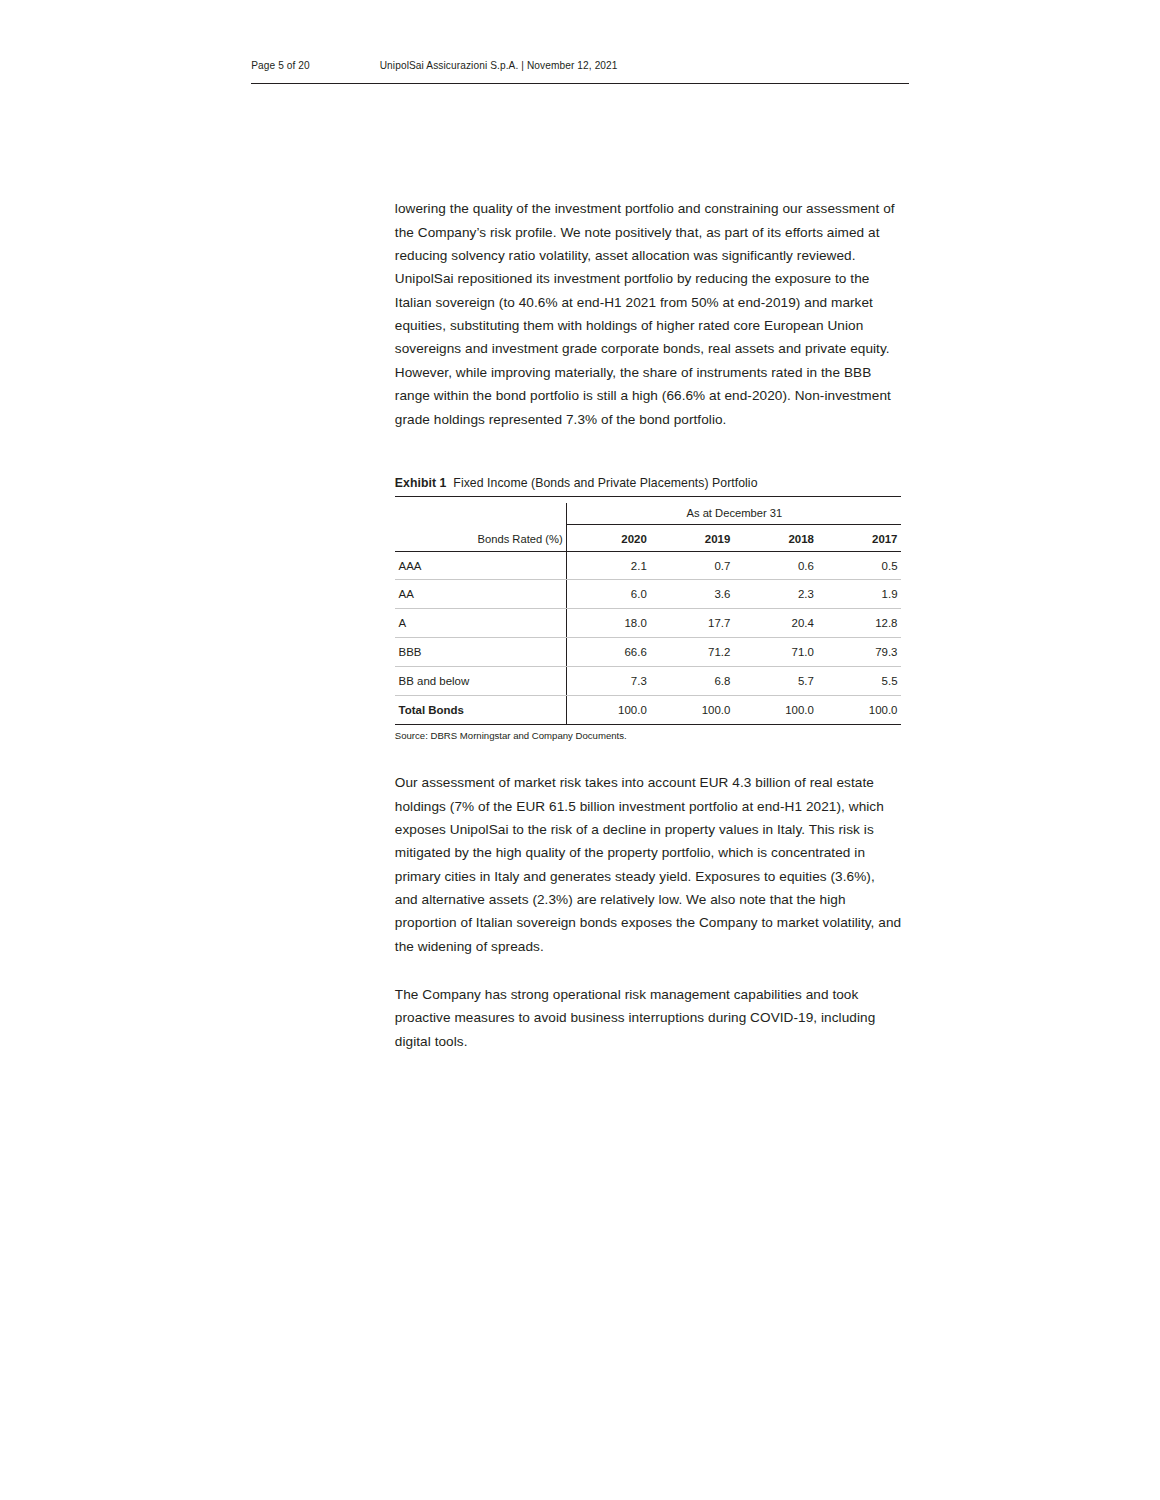Page 5 of 20
UnipolSai Assicurazioni S.p.A. | November 12, 2021
lowering the quality of the investment portfolio and constraining our assessment of the Company’s risk profile. We note positively that, as part of its efforts aimed at reducing solvency ratio volatility, asset allocation was significantly reviewed. UnipolSai repositioned its investment portfolio by reducing the exposure to the Italian sovereign (to 40.6% at end-H1 2021 from 50% at end-2019) and market equities, substituting them with holdings of higher rated core European Union sovereigns and investment grade corporate bonds, real assets and private equity. However, while improving materially, the share of instruments rated in the BBB range within the bond portfolio is still a high (66.6% at end-2020). Non-investment grade holdings represented 7.3% of the bond portfolio.
Exhibit 1 Fixed Income (Bonds and Private Placements) Portfolio
| | As at December 31 |
| --- | --- |
| Bonds Rated (%) | 2020 | 2019 | 2018 | 2017 |
| AAA | 2.1 | 0.7 | 0.6 | 0.5 |
| AA | 6.0 | 3.6 | 2.3 | 1.9 |
| A | 18.0 | 17.7 | 20.4 | 12.8 |
| BBB | 66.6 | 71.2 | 71.0 | 79.3 |
| BB and below | 7.3 | 6.8 | 5.7 | 5.5 |
| Total Bonds | 100.0 | 100.0 | 100.0 | 100.0 |
Source: DBRS Morningstar and Company Documents.
Our assessment of market risk takes into account EUR 4.3 billion of real estate holdings (7% of the EUR 61.5 billion investment portfolio at end-H1 2021), which exposes UnipolSai to the risk of a decline in property values in Italy. This risk is mitigated by the high quality of the property portfolio, which is concentrated in primary cities in Italy and generates steady yield. Exposures to equities (3.6%), and alternative assets (2.3%) are relatively low. We also note that the high proportion of Italian sovereign bonds exposes the Company to market volatility, and the widening of spreads.
The Company has strong operational risk management capabilities and took proactive measures to avoid business interruptions during COVID-19, including digital tools.